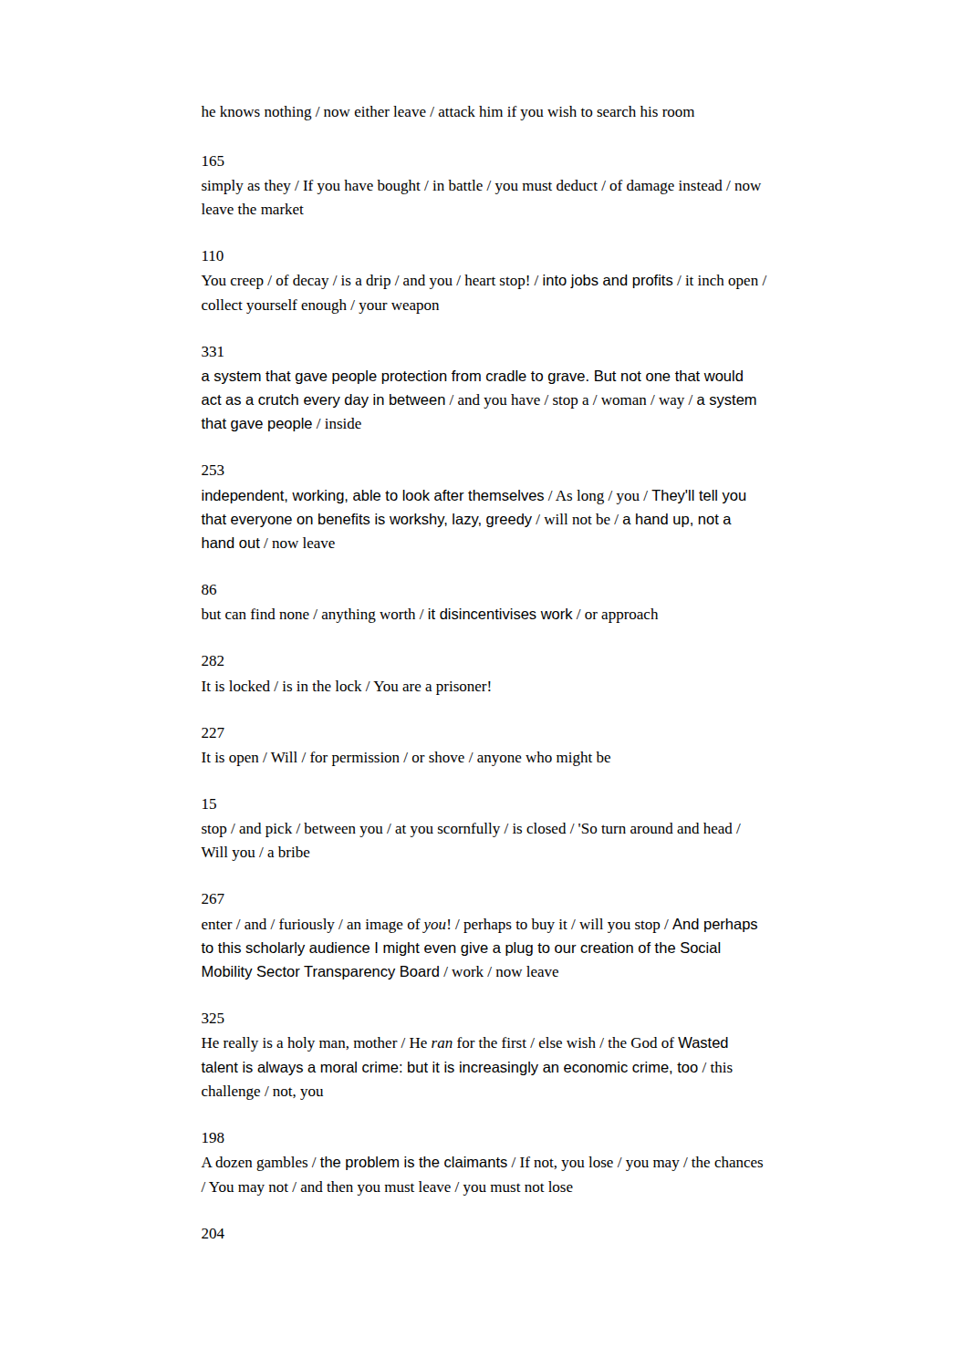he knows nothing / now either leave / attack him if you wish to search his room
165
simply as they / If you have bought / in battle / you must deduct / of damage instead / now leave the market
110
You creep / of decay / is a drip / and you / heart stop! / into jobs and profits / it inch open / collect yourself enough / your weapon
331
a system that gave people protection from cradle to grave. But not one that would act as a crutch every day in between / and you have / stop a / woman / way / a system that gave people / inside
253
independent, working, able to look after themselves / As long / you / They'll tell you that everyone on benefits is workshy, lazy, greedy / will not be / a hand up, not a hand out / now leave
86
but can find none / anything worth / it disincentivises work / or approach
282
It is locked / is in the lock / You are a prisoner!
227
It is open / Will / for permission / or shove / anyone who might be
15
stop / and pick / between you / at you scornfully / is closed / 'So turn around and head / Will you / a bribe
267
enter / and / furiously / an image of you! / perhaps to buy it / will you stop / And perhaps to this scholarly audience I might even give a plug to our creation of the Social Mobility Sector Transparency Board / work / now leave
325
He really is a holy man, mother / He ran for the first / else wish / the God of Wasted talent is always a moral crime: but it is increasingly an economic crime, too / this challenge / not, you
198
A dozen gambles / the problem is the claimants / If not, you lose / you may / the chances / You may not / and then you must leave / you must not lose
204